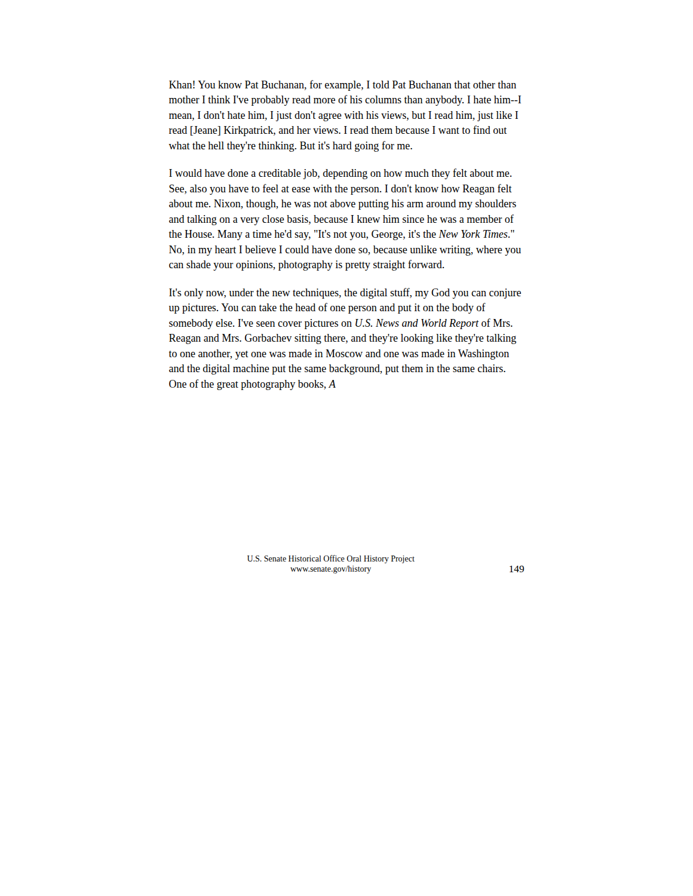Khan! You know Pat Buchanan, for example, I told Pat Buchanan that other than mother I think I've probably read more of his columns than anybody. I hate him--I mean, I don't hate him, I just don't agree with his views, but I read him, just like I read [Jeane] Kirkpatrick, and her views. I read them because I want to find out what the hell they're thinking. But it's hard going for me.
I would have done a creditable job, depending on how much they felt about me. See, also you have to feel at ease with the person. I don't know how Reagan felt about me. Nixon, though, he was not above putting his arm around my shoulders and talking on a very close basis, because I knew him since he was a member of the House. Many a time he'd say, "It's not you, George, it's the New York Times." No, in my heart I believe I could have done so, because unlike writing, where you can shade your opinions, photography is pretty straight forward.
It's only now, under the new techniques, the digital stuff, my God you can conjure up pictures. You can take the head of one person and put it on the body of somebody else. I've seen cover pictures on U.S. News and World Report of Mrs. Reagan and Mrs. Gorbachev sitting there, and they're looking like they're talking to one another, yet one was made in Moscow and one was made in Washington and the digital machine put the same background, put them in the same chairs. One of the great photography books, A
U.S. Senate Historical Office Oral History Project
www.senate.gov/history
149